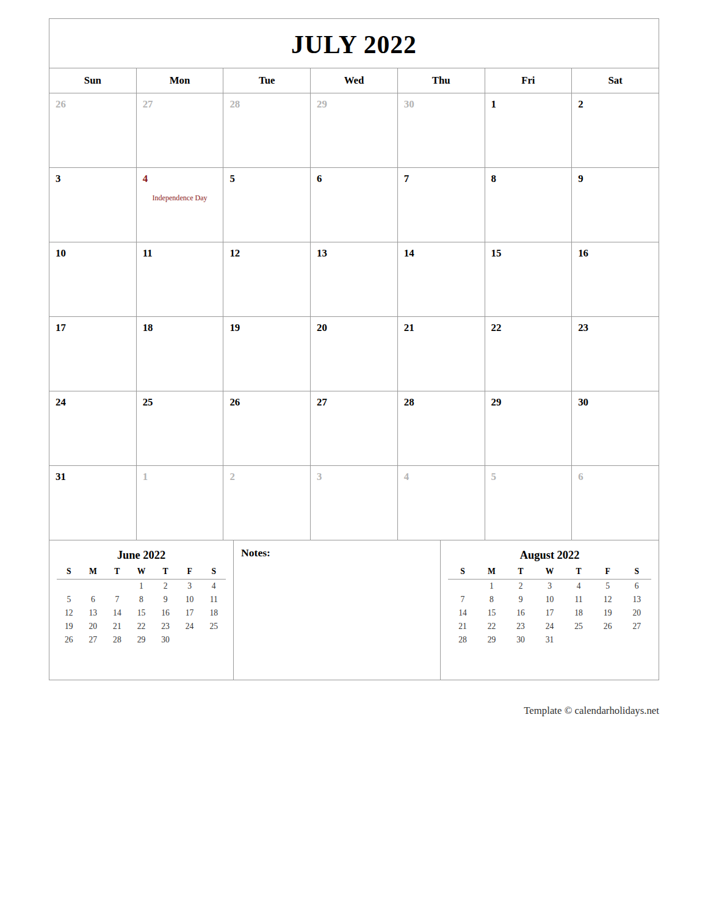| JULY 2022 |
| Sun | Mon | Tue | Wed | Thu | Fri | Sat |
| 26 | 27 | 28 | 29 | 30 | 1 | 2 |
| 3 | 4 Independence Day | 5 | 6 | 7 | 8 | 9 |
| 10 | 11 | 12 | 13 | 14 | 15 | 16 |
| 17 | 18 | 19 | 20 | 21 | 22 | 23 |
| 24 | 25 | 26 | 27 | 28 | 29 | 30 |
| 31 | 1 | 2 | 3 | 4 | 5 | 6 |
| June 2022 / S / M / T / W / T / F / S / / --- / --- / --- / --- / --- / --- / --- / / / / / 1 / 2 / 3 / 4 / / 5 / 6 / 7 / 8 / 9 / 10 / 11 / / 12 / 13 / 14 / 15 / 16 / 17 / 18 / / 19 / 20 / 21 / 22 / 23 / 24 / 25 / / 26 / 27 / 28 / 29 / 30 / / / | Notes: | August 2022 / S / M / T / W / T / F / S / / --- / --- / --- / --- / --- / --- / --- / / / 1 / 2 / 3 / 4 / 5 / 6 / / 7 / 8 / 9 / 10 / 11 / 12 / 13 / / 14 / 15 / 16 / 17 / 18 / 19 / 20 / / 21 / 22 / 23 / 24 / 25 / 26 / 27 / / 28 / 29 / 30 / 31 / / / / |
Template © calendarholidays.net